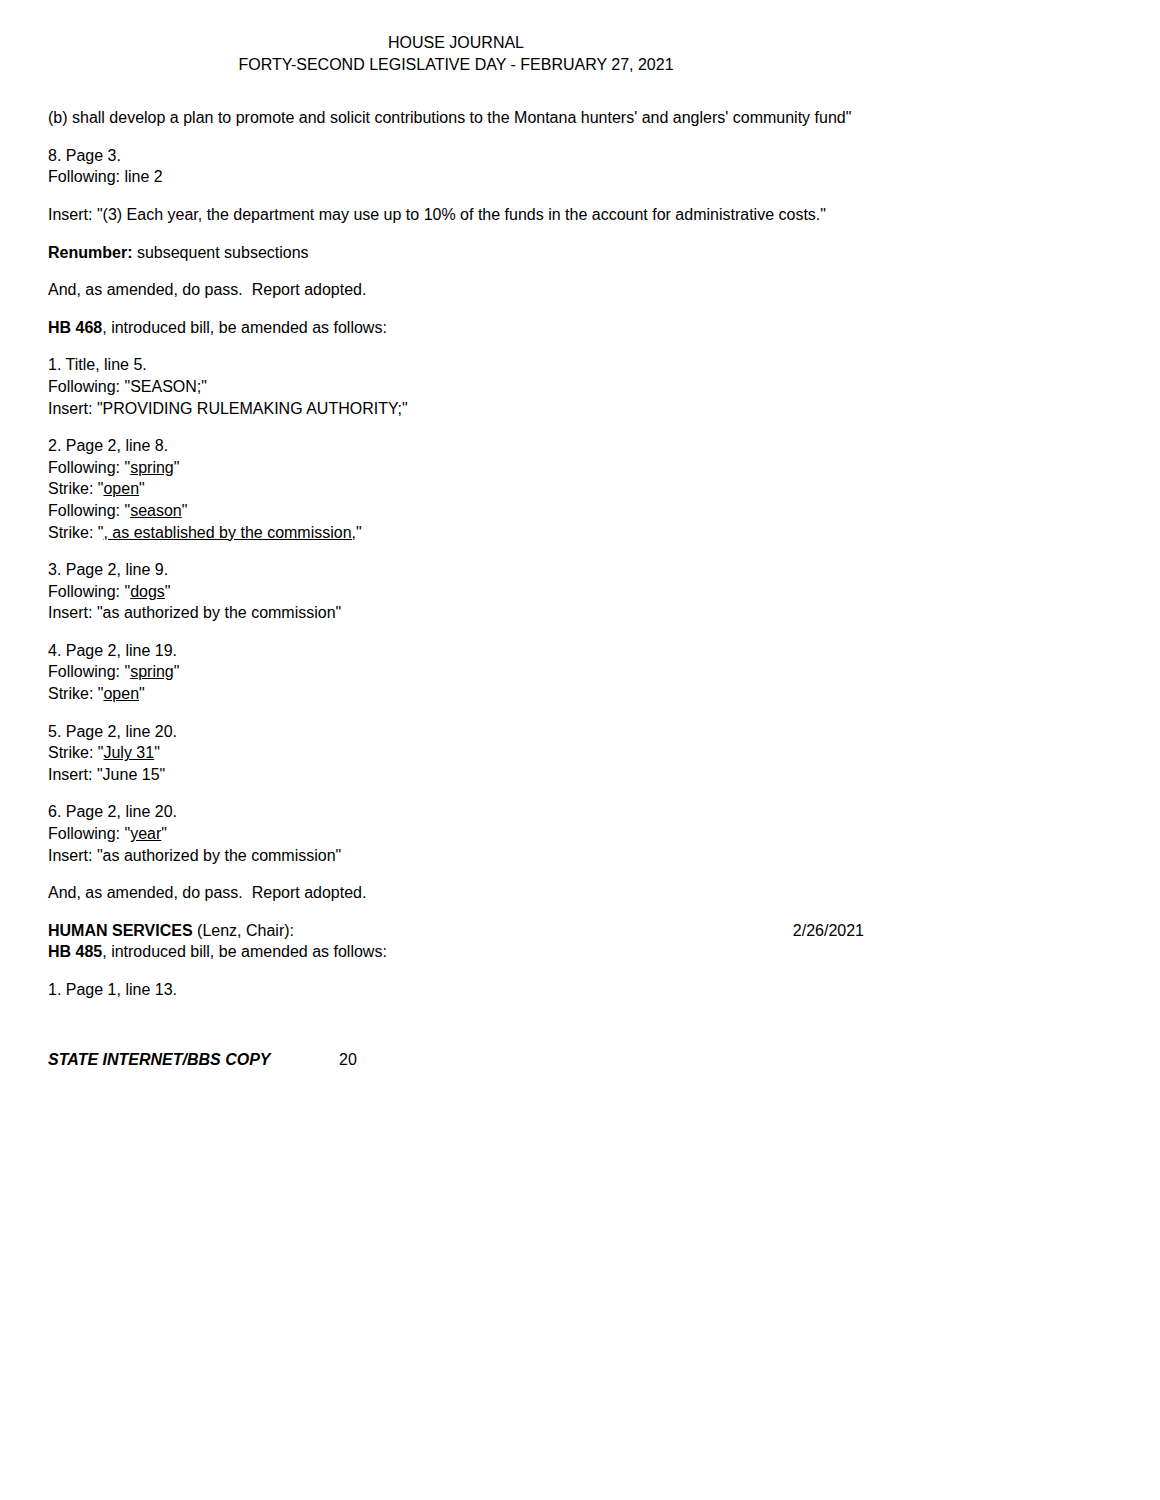HOUSE JOURNAL
FORTY-SECOND LEGISLATIVE DAY - FEBRUARY 27, 2021
(b) shall develop a plan to promote and solicit contributions to the Montana hunters' and anglers' community fund"
8. Page 3.
Following: line 2
Insert: "(3) Each year, the department may use up to 10% of the funds in the account for administrative costs."
Renumber: subsequent subsections
And, as amended, do pass. Report adopted.
HB 468, introduced bill, be amended as follows:
1. Title, line 5.
Following: "SEASON;"
Insert: "PROVIDING RULEMAKING AUTHORITY;"
2. Page 2, line 8.
Following: "spring"
Strike: "open"
Following: "season"
Strike: ", as established by the commission,"
3. Page 2, line 9.
Following: "dogs"
Insert: "as authorized by the commission"
4. Page 2, line 19.
Following: "spring"
Strike: "open"
5. Page 2, line 20.
Strike: "July 31"
Insert: "June 15"
6. Page 2, line 20.
Following: "year"
Insert: "as authorized by the commission"
And, as amended, do pass. Report adopted.
HUMAN SERVICES (Lenz, Chair): 2/26/2021
HB 485, introduced bill, be amended as follows:
1. Page 1, line 13.
STATE INTERNET/BBS COPY 20